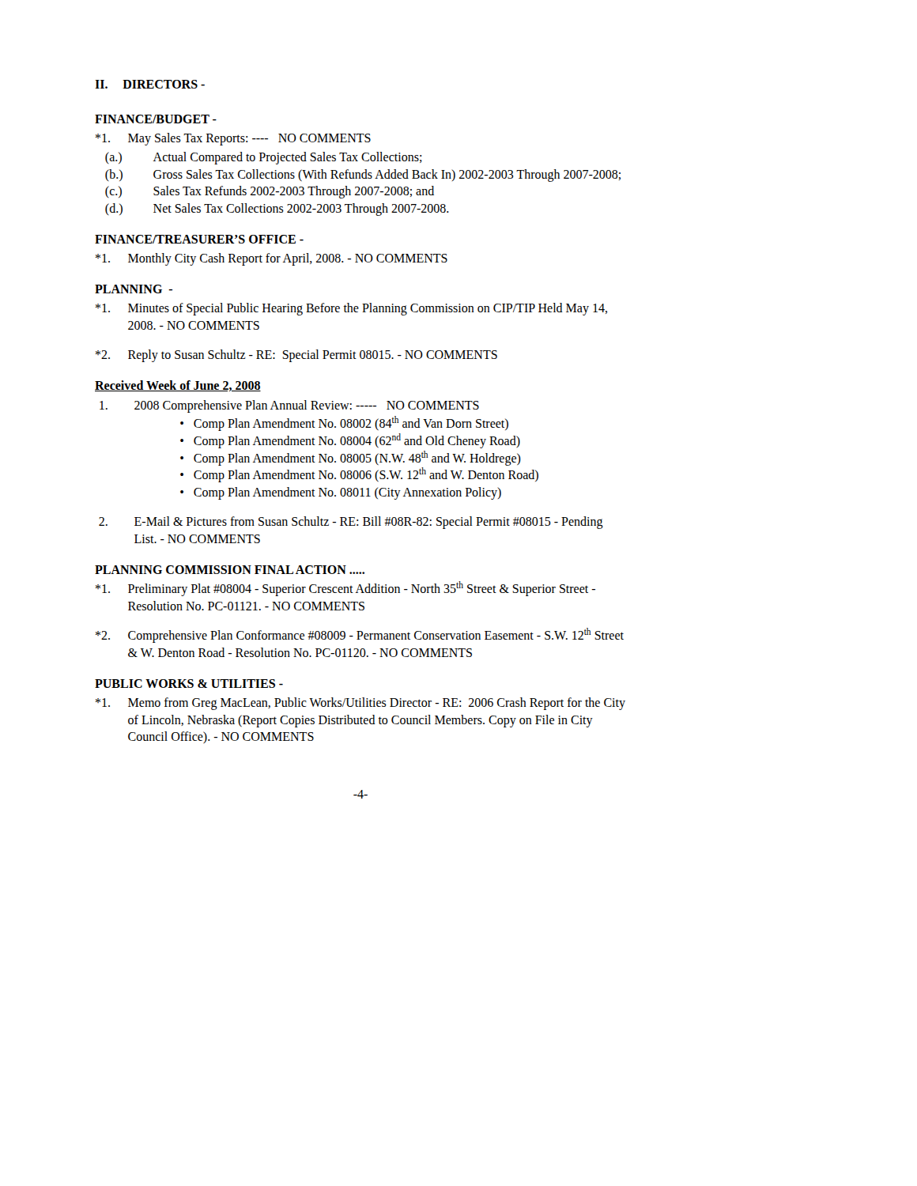II. DIRECTORS -
FINANCE/BUDGET -
*1. May Sales Tax Reports: ---- NO COMMENTS
(a.) Actual Compared to Projected Sales Tax Collections;
(b.) Gross Sales Tax Collections (With Refunds Added Back In) 2002-2003 Through 2007-2008;
(c.) Sales Tax Refunds 2002-2003 Through 2007-2008; and
(d.) Net Sales Tax Collections 2002-2003 Through 2007-2008.
FINANCE/TREASURER’S OFFICE -
*1. Monthly City Cash Report for April, 2008. - NO COMMENTS
PLANNING -
*1. Minutes of Special Public Hearing Before the Planning Commission on CIP/TIP Held May 14, 2008. - NO COMMENTS
*2. Reply to Susan Schultz - RE: Special Permit 08015. - NO COMMENTS
Received Week of June 2, 2008
1. 2008 Comprehensive Plan Annual Review: ----- NO COMMENTS
Comp Plan Amendment No. 08002 (84th and Van Dorn Street)
Comp Plan Amendment No. 08004 (62nd and Old Cheney Road)
Comp Plan Amendment No. 08005 (N.W. 48th and W. Holdrege)
Comp Plan Amendment No. 08006 (S.W. 12th and W. Denton Road)
Comp Plan Amendment No. 08011 (City Annexation Policy)
2. E-Mail & Pictures from Susan Schultz - RE: Bill #08R-82: Special Permit #08015 - Pending List. - NO COMMENTS
PLANNING COMMISSION FINAL ACTION .....
*1. Preliminary Plat #08004 - Superior Crescent Addition - North 35th Street & Superior Street - Resolution No. PC-01121. - NO COMMENTS
*2. Comprehensive Plan Conformance #08009 - Permanent Conservation Easement - S.W. 12th Street & W. Denton Road - Resolution No. PC-01120. - NO COMMENTS
PUBLIC WORKS & UTILITIES -
*1. Memo from Greg MacLean, Public Works/Utilities Director - RE: 2006 Crash Report for the City of Lincoln, Nebraska (Report Copies Distributed to Council Members. Copy on File in City Council Office). - NO COMMENTS
-4-